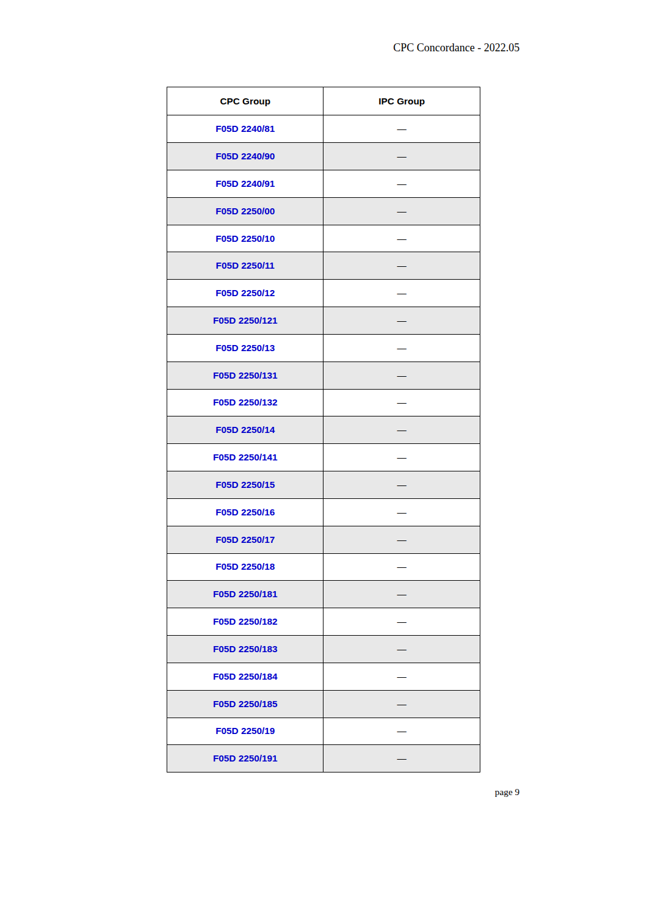CPC Concordance - 2022.05
| CPC Group | IPC Group |
| --- | --- |
| F05D 2240/81 | — |
| F05D 2240/90 | — |
| F05D 2240/91 | — |
| F05D 2250/00 | — |
| F05D 2250/10 | — |
| F05D 2250/11 | — |
| F05D 2250/12 | — |
| F05D 2250/121 | — |
| F05D 2250/13 | — |
| F05D 2250/131 | — |
| F05D 2250/132 | — |
| F05D 2250/14 | — |
| F05D 2250/141 | — |
| F05D 2250/15 | — |
| F05D 2250/16 | — |
| F05D 2250/17 | — |
| F05D 2250/18 | — |
| F05D 2250/181 | — |
| F05D 2250/182 | — |
| F05D 2250/183 | — |
| F05D 2250/184 | — |
| F05D 2250/185 | — |
| F05D 2250/19 | — |
| F05D 2250/191 | — |
page 9